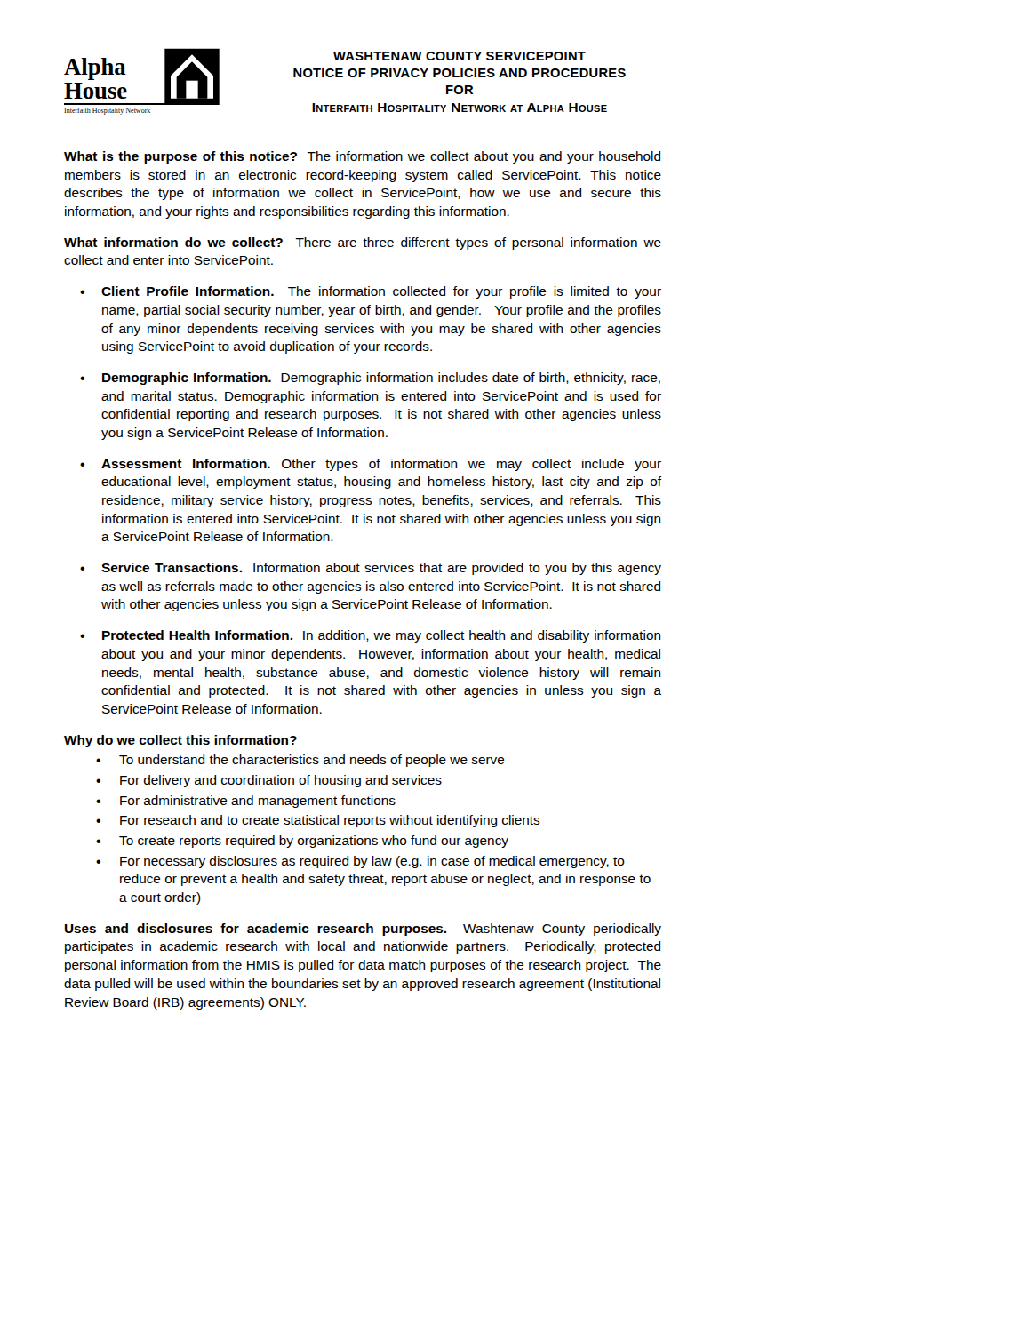Alpha House — Interfaith Hospitality Network Alpha House Interfaith Hospitality Network
Washtenaw County ServicePoint
Notice of Privacy Policies and Procedures
for
Interfaith Hospitality Network at Alpha House
What is the purpose of this notice? The information we collect about you and your household members is stored in an electronic record-keeping system called ServicePoint. This notice describes the type of information we collect in ServicePoint, how we use and secure this information, and your rights and responsibilities regarding this information.
What information do we collect? There are three different types of personal information we collect and enter into ServicePoint.
Client Profile Information. The information collected for your profile is limited to your name, partial social security number, year of birth, and gender. Your profile and the profiles of any minor dependents receiving services with you may be shared with other agencies using ServicePoint to avoid duplication of your records.
Demographic Information. Demographic information includes date of birth, ethnicity, race, and marital status. Demographic information is entered into ServicePoint and is used for confidential reporting and research purposes. It is not shared with other agencies unless you sign a ServicePoint Release of Information.
Assessment Information. Other types of information we may collect include your educational level, employment status, housing and homeless history, last city and zip of residence, military service history, progress notes, benefits, services, and referrals. This information is entered into ServicePoint. It is not shared with other agencies unless you sign a ServicePoint Release of Information.
Service Transactions. Information about services that are provided to you by this agency as well as referrals made to other agencies is also entered into ServicePoint. It is not shared with other agencies unless you sign a ServicePoint Release of Information.
Protected Health Information. In addition, we may collect health and disability information about you and your minor dependents. However, information about your health, medical needs, mental health, substance abuse, and domestic violence history will remain confidential and protected. It is not shared with other agencies in unless you sign a ServicePoint Release of Information.
Why do we collect this information?
To understand the characteristics and needs of people we serve
For delivery and coordination of housing and services
For administrative and management functions
For research and to create statistical reports without identifying clients
To create reports required by organizations who fund our agency
For necessary disclosures as required by law (e.g. in case of medical emergency, to reduce or prevent a health and safety threat, report abuse or neglect, and in response to a court order)
Uses and disclosures for academic research purposes. Washtenaw County periodically participates in academic research with local and nationwide partners. Periodically, protected personal information from the HMIS is pulled for data match purposes of the research project. The data pulled will be used within the boundaries set by an approved research agreement (Institutional Review Board (IRB) agreements) ONLY.